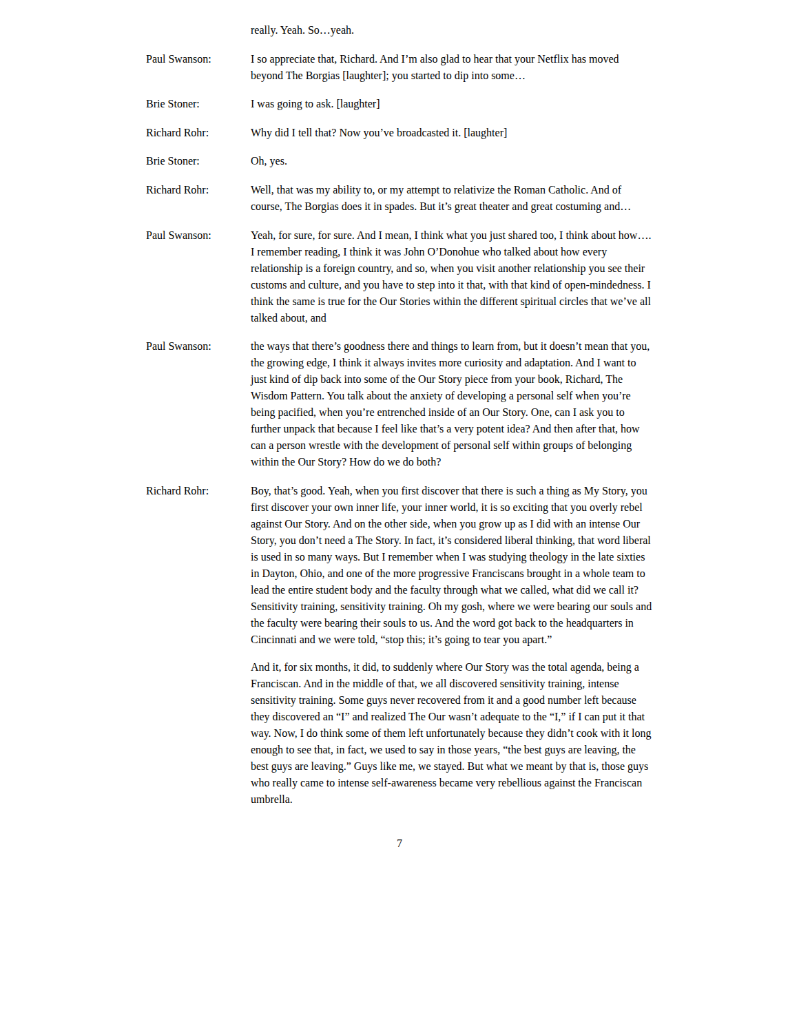really. Yeah. So…yeah.
Paul Swanson:
I so appreciate that, Richard. And I’m also glad to hear that your Netflix has moved beyond The Borgias [laughter]; you started to dip into some…
Brie Stoner:
I was going to ask. [laughter]
Richard Rohr:
Why did I tell that? Now you’ve broadcasted it. [laughter]
Brie Stoner:
Oh, yes.
Richard Rohr:
Well, that was my ability to, or my attempt to relativize the Roman Catholic. And of course, The Borgias does it in spades. But it’s great theater and great costuming and…
Paul Swanson:
Yeah, for sure, for sure. And I mean, I think what you just shared too, I think about how…. I remember reading, I think it was John O’Donohue who talked about how every relationship is a foreign country, and so, when you visit another relationship you see their customs and culture, and you have to step into it that, with that kind of open-mindedness. I think the same is true for the Our Stories within the different spiritual circles that we’ve all talked about, and
Paul Swanson:
the ways that there’s goodness there and things to learn from, but it doesn’t mean that you, the growing edge, I think it always invites more curiosity and adaptation. And I want to just kind of dip back into some of the Our Story piece from your book, Richard, The Wisdom Pattern. You talk about the anxiety of developing a personal self when you’re being pacified, when you’re entrenched inside of an Our Story. One, can I ask you to further unpack that because I feel like that’s a very potent idea? And then after that, how can a person wrestle with the development of personal self within groups of belonging within the Our Story? How do we do both?
Richard Rohr:
Boy, that’s good. Yeah, when you first discover that there is such a thing as My Story, you first discover your own inner life, your inner world, it is so exciting that you overly rebel against Our Story. And on the other side, when you grow up as I did with an intense Our Story, you don’t need a The Story. In fact, it’s considered liberal thinking, that word liberal is used in so many ways. But I remember when I was studying theology in the late sixties in Dayton, Ohio, and one of the more progressive Franciscans brought in a whole team to lead the entire student body and the faculty through what we called, what did we call it? Sensitivity training, sensitivity training. Oh my gosh, where we were bearing our souls and the faculty were bearing their souls to us. And the word got back to the headquarters in Cincinnati and we were told, “stop this; it’s going to tear you apart.”
And it, for six months, it did, to suddenly where Our Story was the total agenda, being a Franciscan. And in the middle of that, we all discovered sensitivity training, intense sensitivity training. Some guys never recovered from it and a good number left because they discovered an “I” and realized The Our wasn’t adequate to the “I,” if I can put it that way. Now, I do think some of them left unfortunately because they didn’t cook with it long enough to see that, in fact, we used to say in those years, “the best guys are leaving, the best guys are leaving.” Guys like me, we stayed. But what we meant by that is, those guys who really came to intense self-awareness became very rebellious against the Franciscan umbrella.
7